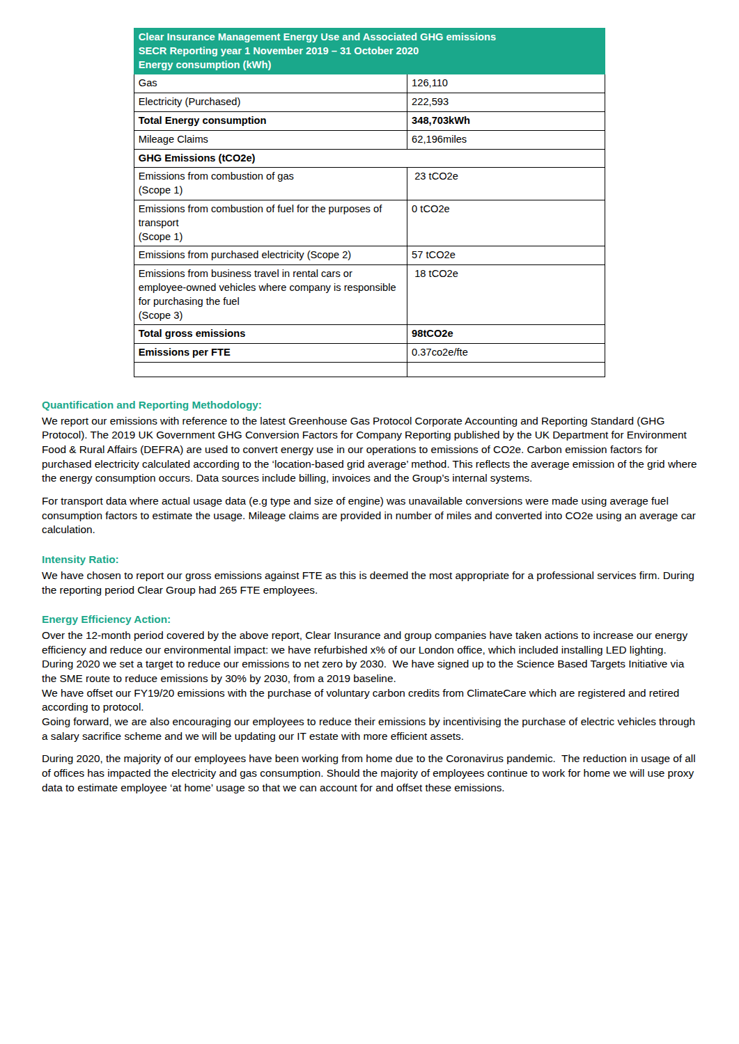| Clear Insurance Management Energy Use and Associated GHG emissions SECR Reporting year 1 November 2019 – 31 October 2020 Energy consumption (kWh) |
| --- |
| Gas | 126,110 |
| Electricity (Purchased) | 222,593 |
| Total Energy consumption | 348,703kWh |
| Mileage Claims | 62,196miles |
| GHG Emissions (tCO2e) |
| Emissions from combustion of gas (Scope 1) | 23 tCO2e |
| Emissions from combustion of fuel for the purposes of transport (Scope 1) | 0 tCO2e |
| Emissions from purchased electricity (Scope 2) | 57 tCO2e |
| Emissions from business travel in rental cars or employee-owned vehicles where company is responsible for purchasing the fuel (Scope 3) | 18 tCO2e |
| Total gross emissions | 98tCO2e |
| Emissions per FTE | 0.37co2e/fte |
Quantification and Reporting Methodology:
We report our emissions with reference to the latest Greenhouse Gas Protocol Corporate Accounting and Reporting Standard (GHG Protocol). The 2019 UK Government GHG Conversion Factors for Company Reporting published by the UK Department for Environment Food & Rural Affairs (DEFRA) are used to convert energy use in our operations to emissions of CO2e. Carbon emission factors for purchased electricity calculated according to the ‘location-based grid average’ method. This reflects the average emission of the grid where the energy consumption occurs. Data sources include billing, invoices and the Group’s internal systems.
For transport data where actual usage data (e.g type and size of engine) was unavailable conversions were made using average fuel consumption factors to estimate the usage. Mileage claims are provided in number of miles and converted into CO2e using an average car calculation.
Intensity Ratio:
We have chosen to report our gross emissions against FTE as this is deemed the most appropriate for a professional services firm. During the reporting period Clear Group had 265 FTE employees.
Energy Efficiency Action:
Over the 12-month period covered by the above report, Clear Insurance and group companies have taken actions to increase our energy efficiency and reduce our environmental impact: we have refurbished x% of our London office, which included installing LED lighting. During 2020 we set a target to reduce our emissions to net zero by 2030. We have signed up to the Science Based Targets Initiative via the SME route to reduce emissions by 30% by 2030, from a 2019 baseline.
We have offset our FY19/20 emissions with the purchase of voluntary carbon credits from ClimateCare which are registered and retired according to protocol.
Going forward, we are also encouraging our employees to reduce their emissions by incentivising the purchase of electric vehicles through a salary sacrifice scheme and we will be updating our IT estate with more efficient assets.
During 2020, the majority of our employees have been working from home due to the Coronavirus pandemic. The reduction in usage of all of offices has impacted the electricity and gas consumption. Should the majority of employees continue to work for home we will use proxy data to estimate employee ‘at home’ usage so that we can account for and offset these emissions.